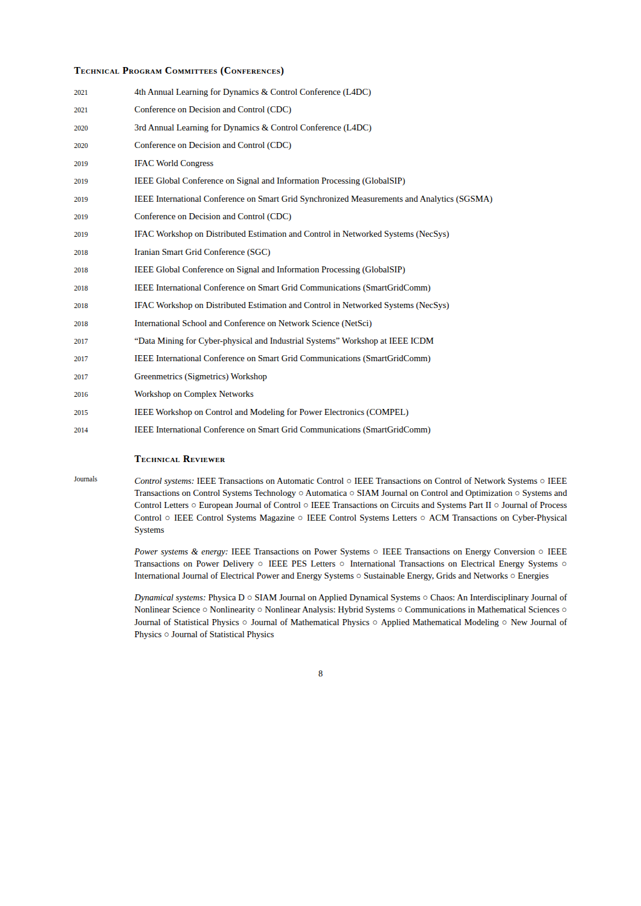Technical Program Committees (Conferences)
2021
4th Annual Learning for Dynamics & Control Conference (L4DC)
2021
Conference on Decision and Control (CDC)
2020
3rd Annual Learning for Dynamics & Control Conference (L4DC)
2020
Conference on Decision and Control (CDC)
2019
IFAC World Congress
2019
IEEE Global Conference on Signal and Information Processing (GlobalSIP)
2019
IEEE International Conference on Smart Grid Synchronized Measurements and Analytics (SGSMA)
2019
Conference on Decision and Control (CDC)
2019
IFAC Workshop on Distributed Estimation and Control in Networked Systems (NecSys)
2018
Iranian Smart Grid Conference (SGC)
2018
IEEE Global Conference on Signal and Information Processing (GlobalSIP)
2018
IEEE International Conference on Smart Grid Communications (SmartGridComm)
2018
IFAC Workshop on Distributed Estimation and Control in Networked Systems (NecSys)
2018
International School and Conference on Network Science (NetSci)
2017
“Data Mining for Cyber-physical and Industrial Systems” Workshop at IEEE ICDM
2017
IEEE International Conference on Smart Grid Communications (SmartGridComm)
2017
Greenmetrics (Sigmetrics) Workshop
2016
Workshop on Complex Networks
2015
IEEE Workshop on Control and Modeling for Power Electronics (COMPEL)
2014
IEEE International Conference on Smart Grid Communications (SmartGridComm)
Technical Reviewer
Journals
Control systems: IEEE Transactions on Automatic Control ○ IEEE Transactions on Control of Network Systems ○ IEEE Transactions on Control Systems Technology ○ Automatica ○ SIAM Journal on Control and Optimization ○ Systems and Control Letters ○ European Journal of Control ○ IEEE Transactions on Circuits and Systems Part II ○ Journal of Process Control ○ IEEE Control Systems Magazine ○ IEEE Control Systems Letters ○ ACM Transactions on Cyber-Physical Systems
Power systems & energy: IEEE Transactions on Power Systems ○ IEEE Transactions on Energy Conversion ○ IEEE Transactions on Power Delivery ○ IEEE PES Letters ○ International Transactions on Electrical Energy Systems ○ International Journal of Electrical Power and Energy Systems ○ Sustainable Energy, Grids and Networks ○ Energies
Dynamical systems: Physica D ○ SIAM Journal on Applied Dynamical Systems ○ Chaos: An Interdisciplinary Journal of Nonlinear Science ○ Nonlinearity ○ Nonlinear Analysis: Hybrid Systems ○ Communications in Mathematical Sciences ○ Journal of Statistical Physics ○ Journal of Mathematical Physics ○ Applied Mathematical Modeling ○ New Journal of Physics ○ Journal of Statistical Physics
8